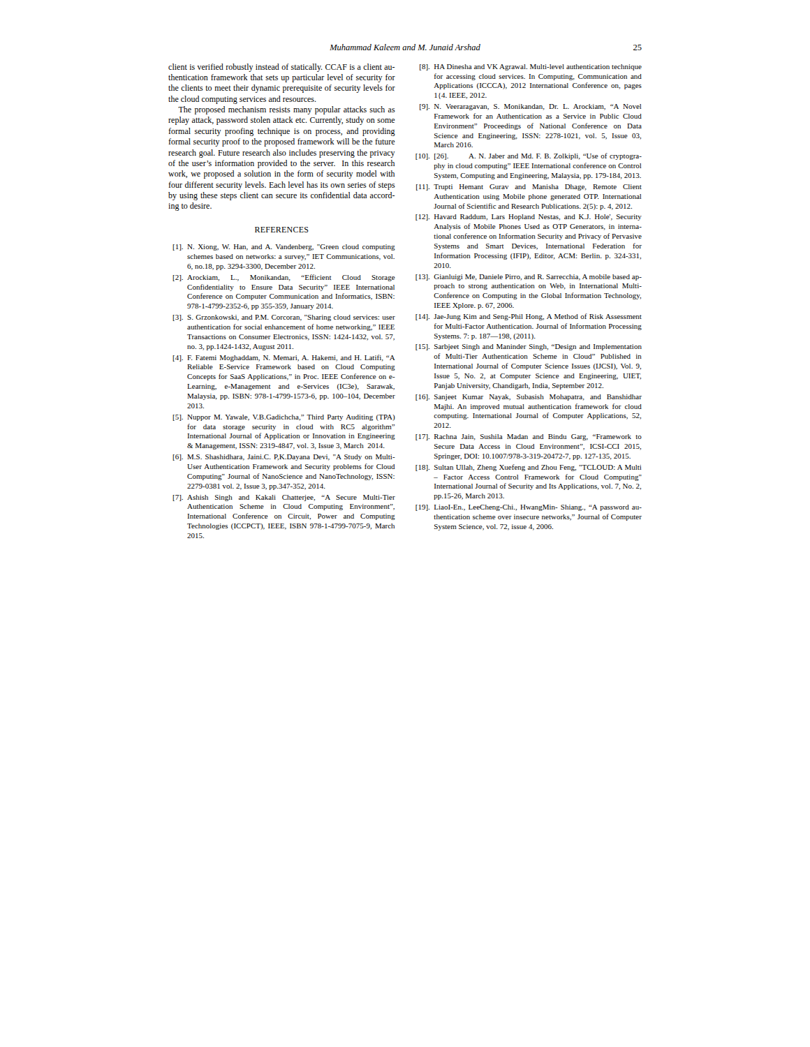Muhammad Kaleem and M. Junaid Arshad 25
client is verified robustly instead of statically. CCAF is a client authentication framework that sets up particular level of security for the clients to meet their dynamic prerequisite of security levels for the cloud computing services and resources.
The proposed mechanism resists many popular attacks such as replay attack, password stolen attack etc. Currently, study on some formal security proofing technique is on process, and providing formal security proof to the proposed framework will be the future research goal. Future research also includes preserving the privacy of the user’s information provided to the server. In this research work, we proposed a solution in the form of security model with four different security levels. Each level has its own series of steps by using these steps client can secure its confidential data according to desire.
REFERENCES
[1]. N. Xiong, W. Han, and A. Vandenberg, "Green cloud computing schemes based on networks: a survey,” IET Communications, vol. 6, no.18, pp. 3294-3300, December 2012.
[2]. Arockiam, L., Monikandan, “Efficient Cloud Storage Confidentiality to Ensure Data Security” IEEE International Conference on Computer Communication and Informatics, ISBN: 978-1-4799-2352-6, pp 355-359, January 2014.
[3]. S. Grzonkowski, and P.M. Corcoran, "Sharing cloud services: user authentication for social enhancement of home networking,” IEEE Transactions on Consumer Electronics, ISSN: 1424-1432, vol. 57, no. 3, pp.1424-1432, August 2011.
[4]. F. Fatemi Moghaddam, N. Memari, A. Hakemi, and H. Latifi, “A Reliable E-Service Framework based on Cloud Computing Concepts for SaaS Applications,” in Proc. IEEE Conference on e-Learning, e-Management and e-Services (IC3e), Sarawak, Malaysia, pp. ISBN: 978-1-4799-1573-6, pp. 100–104, December 2013.
[5]. Nuppor M. Yawale, V.B.Gadichcha,” Third Party Auditing (TPA) for data storage security in cloud with RC5 algorithm” International Journal of Application or Innovation in Engineering & Management, ISSN: 2319-4847, vol. 3, Issue 3, March 2014.
[6]. M.S. Shashidhara, Jaini.C. P,K.Dayana Devi, "A Study on Multi-User Authentication Framework and Security problems for Cloud Computing" Journal of NanoScience and NanoTechnology, ISSN: 2279-0381 vol. 2, Issue 3, pp.347-352, 2014.
[7]. Ashish Singh and Kakali Chatterjee, “A Secure Multi-Tier Authentication Scheme in Cloud Computing Environment”, International Conference on Circuit, Power and Computing Technologies (ICCPCT), IEEE, ISBN 978-1-4799-7075-9, March 2015.
[8]. HA Dinesha and VK Agrawal. Multi-level authentication technique for accessing cloud services. In Computing, Communication and Applications (ICCCA), 2012 International Conference on, pages 1{4. IEEE, 2012.
[9]. N. Veeraragavan, S. Monikandan, Dr. L. Arockiam, “A Novel Framework for an Authentication as a Service in Public Cloud Environment” Proceedings of National Conference on Data Science and Engineering, ISSN: 2278-1021, vol. 5, Issue 03, March 2016.
[10].[26]. A. N. Jaber and Md. F. B. Zolkipli, “Use of cryptography in cloud computing” IEEE International conference on Control System, Computing and Engineering, Malaysia, pp. 179-184, 2013.
[11]. Trupti Hemant Gurav and Manisha Dhage, Remote Client Authentication using Mobile phone generated OTP. International Journal of Scientific and Research Publications. 2(5): p. 4, 2012.
[12]. Havard Raddum, Lars Hopland Nestas, and K.J. Hole', Security Analysis of Mobile Phones Used as OTP Generators, in international conference on Information Security and Privacy of Pervasive Systems and Smart Devices, International Federation for Information Processing (IFIP), Editor, ACM: Berlin. p. 324-331, 2010.
[13]. Gianluigi Me, Daniele Pirro, and R. Sarrecchia, A mobile based approach to strong authentication on Web, in International Multi-Conference on Computing in the Global Information Technology, IEEE Xplore. p. 67, 2006.
[14]. Jae-Jung Kim and Seng-Phil Hong, A Method of Risk Assessment for Multi-Factor Authentication. Journal of Information Processing Systems. 7: p. 187—198, (2011).
[15]. Sarbjeet Singh and Maninder Singh, “Design and Implementation of Multi-Tier Authentication Scheme in Cloud” Published in International Journal of Computer Science Issues (IJCSI), Vol. 9, Issue 5, No. 2, at Computer Science and Engineering, UIET, Panjab University, Chandigarh, India, September 2012.
[16]. Sanjeet Kumar Nayak, Subasish Mohapatra, and Banshidhar Majhi. An improved mutual authentication framework for cloud computing. International Journal of Computer Applications, 52, 2012.
[17]. Rachna Jain, Sushila Madan and Bindu Garg, “Framework to Secure Data Access in Cloud Environment”, ICSI-CCI 2015, Springer, DOI: 10.1007/978-3-319-20472-7, pp. 127-135, 2015.
[18]. Sultan Ullah, Zheng Xuefeng and Zhou Feng, "TCLOUD: A Multi – Factor Access Control Framework for Cloud Computing" International Journal of Security and Its Applications, vol. 7, No. 2, pp.15-26, March 2013.
[19]. LiaoI-En., LeeCheng-Chi., HwangMin- Shiang., “A password authentication scheme over insecure networks,” Journal of Computer System Science, vol. 72, issue 4, 2006.